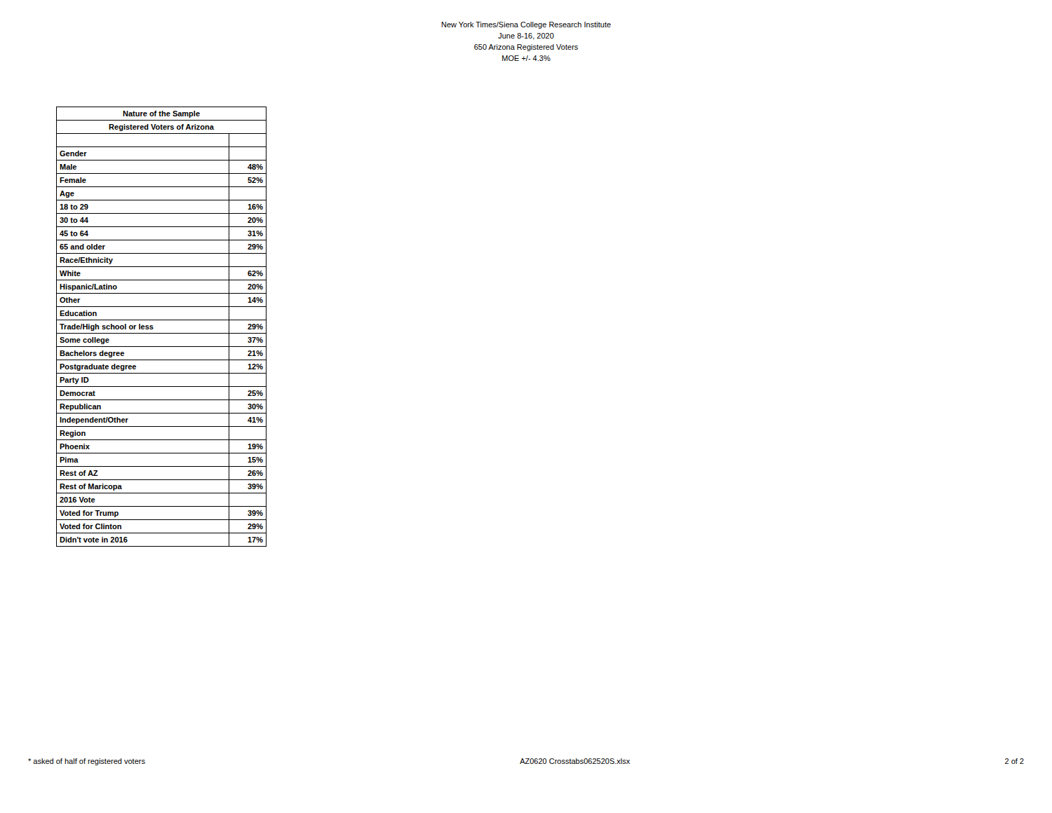New York Times/Siena College Research Institute
June 8-16, 2020
650 Arizona Registered Voters
MOE +/- 4.3%
| Nature of the Sample |
| --- |
| Registered Voters of Arizona |
| Gender | |
| Male | 48% |
| Female | 52% |
| Age | |
| 18 to 29 | 16% |
| 30 to 44 | 20% |
| 45 to 64 | 31% |
| 65 and older | 29% |
| Race/Ethnicity | |
| White | 62% |
| Hispanic/Latino | 20% |
| Other | 14% |
| Education | |
| Trade/High school or less | 29% |
| Some college | 37% |
| Bachelors degree | 21% |
| Postgraduate degree | 12% |
| Party ID | |
| Democrat | 25% |
| Republican | 30% |
| Independent/Other | 41% |
| Region | |
| Phoenix | 19% |
| Pima | 15% |
| Rest of AZ | 26% |
| Rest of Maricopa | 39% |
| 2016 Vote | |
| Voted for Trump | 39% |
| Voted for Clinton | 29% |
| Didn't vote in 2016 | 17% |
* asked of half of registered voters
AZ0620 Crosstabs062520S.xlsx
2 of 2